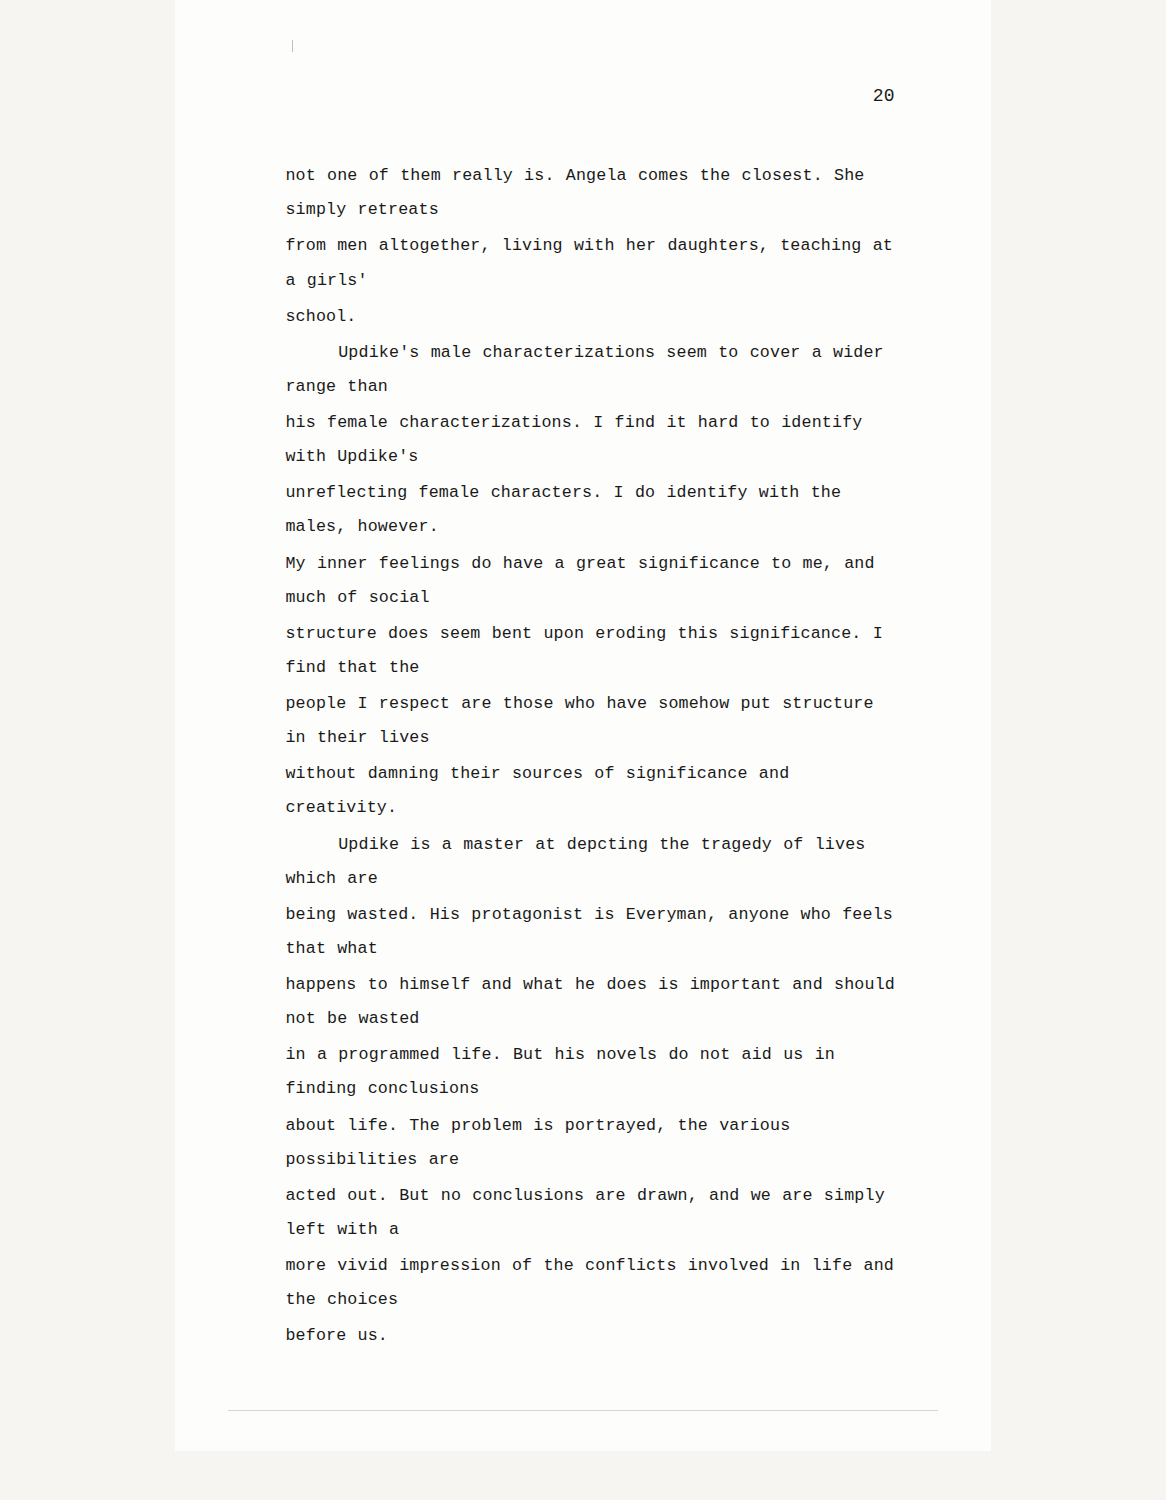20
not one of them really is. Angela comes the closest. She simply retreats
from men altogether, living with her daughters, teaching at a girls'
school.
Updike's male characterizations seem to cover a wider range than
his female characterizations. I find it hard to identify with Updike's
unreflecting female characters. I do identify with the males, however.
My inner feelings do have a great significance to me, and much of social
structure does seem bent upon eroding this significance. I find that the
people I respect are those who have somehow put structure in their lives
without damning their sources of significance and creativity.
Updike is a master at depcting the tragedy of lives which are
being wasted. His protagonist is Everyman, anyone who feels that what
happens to himself and what he does is important and should not be wasted
in a programmed life. But his novels do not aid us in finding conclusions
about life. The problem is portrayed, the various possibilities are
acted out. But no conclusions are drawn, and we are simply left with a
more vivid impression of the conflicts involved in life and the choices
before us.